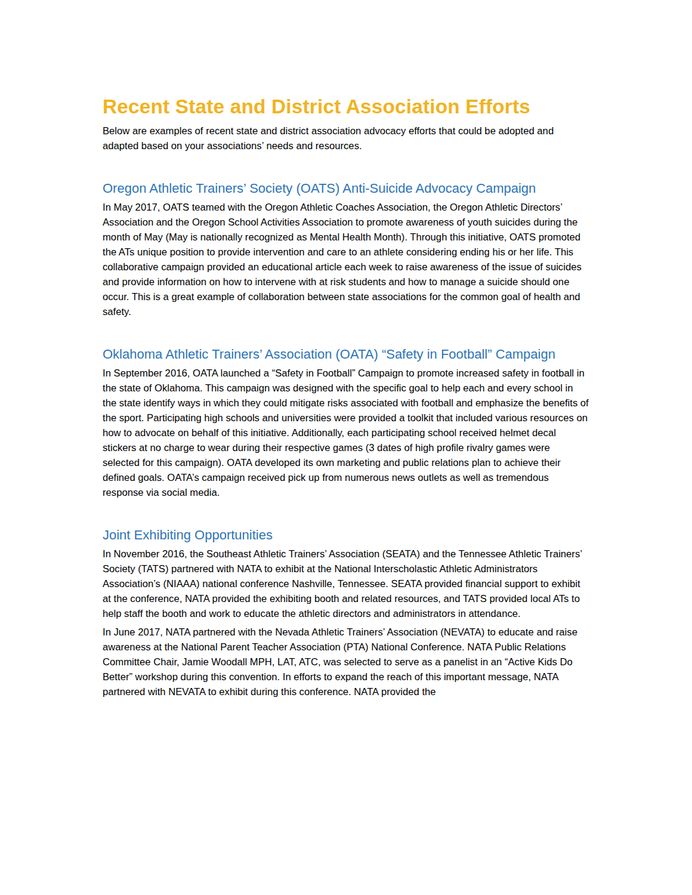Recent State and District Association Efforts
Below are examples of recent state and district association advocacy efforts that could be adopted and adapted based on your associations’ needs and resources.
Oregon Athletic Trainers’ Society (OATS) Anti-Suicide Advocacy Campaign
In May 2017, OATS teamed with the Oregon Athletic Coaches Association, the Oregon Athletic Directors’ Association and the Oregon School Activities Association to promote awareness of youth suicides during the month of May (May is nationally recognized as Mental Health Month). Through this initiative, OATS promoted the ATs unique position to provide intervention and care to an athlete considering ending his or her life. This collaborative campaign provided an educational article each week to raise awareness of the issue of suicides and provide information on how to intervene with at risk students and how to manage a suicide should one occur. This is a great example of collaboration between state associations for the common goal of health and safety.
Oklahoma Athletic Trainers’ Association (OATA) “Safety in Football” Campaign
In September 2016, OATA launched a “Safety in Football” Campaign to promote increased safety in football in the state of Oklahoma. This campaign was designed with the specific goal to help each and every school in the state identify ways in which they could mitigate risks associated with football and emphasize the benefits of the sport. Participating high schools and universities were provided a toolkit that included various resources on how to advocate on behalf of this initiative. Additionally, each participating school received helmet decal stickers at no charge to wear during their respective games (3 dates of high profile rivalry games were selected for this campaign). OATA developed its own marketing and public relations plan to achieve their defined goals. OATA’s campaign received pick up from numerous news outlets as well as tremendous response via social media.
Joint Exhibiting Opportunities
In November 2016, the Southeast Athletic Trainers’ Association (SEATA) and the Tennessee Athletic Trainers’ Society (TATS) partnered with NATA to exhibit at the National Interscholastic Athletic Administrators Association’s (NIAAA) national conference Nashville, Tennessee. SEATA provided financial support to exhibit at the conference, NATA provided the exhibiting booth and related resources, and TATS provided local ATs to help staff the booth and work to educate the athletic directors and administrators in attendance.
In June 2017, NATA partnered with the Nevada Athletic Trainers’ Association (NEVATA) to educate and raise awareness at the National Parent Teacher Association (PTA) National Conference. NATA Public Relations Committee Chair, Jamie Woodall MPH, LAT, ATC, was selected to serve as a panelist in an “Active Kids Do Better” workshop during this convention. In efforts to expand the reach of this important message, NATA partnered with NEVATA to exhibit during this conference. NATA provided the